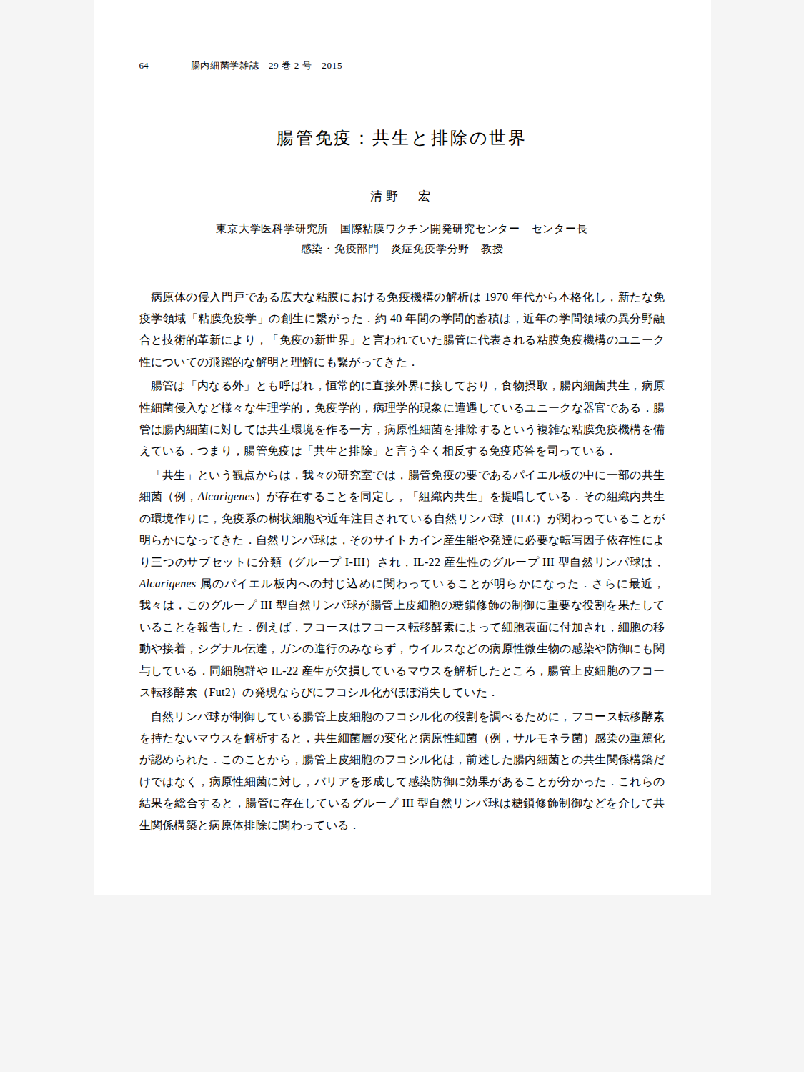64 腸内細菌学雑誌　29 巻 2 号　2015
腸管免疫：共生と排除の世界
清野　宏
東京大学医科学研究所　国際粘膜ワクチン開発研究センター　センター長
感染・免疫部門　炎症免疫学分野　教授
病原体の侵入門戸である広大な粘膜における免疫機構の解析は 1970 年代から本格化し，新たな免疫学領域「粘膜免疫学」の創生に繋がった．約 40 年間の学問的蓄積は，近年の学問領域の異分野融合と技術的革新により，「免疫の新世界」と言われていた腸管に代表される粘膜免疫機構のユニーク性についての飛躍的な解明と理解にも繋がってきた．
腸管は「内なる外」とも呼ばれ，恒常的に直接外界に接しており，食物摂取，腸内細菌共生，病原性細菌侵入など様々な生理学的，免疫学的，病理学的現象に遭遇しているユニークな器官である．腸管は腸内細菌に対しては共生環境を作る一方，病原性細菌を排除するという複雑な粘膜免疫機構を備えている．つまり，腸管免疫は「共生と排除」と言う全く相反する免疫応答を司っている．
「共生」という観点からは，我々の研究室では，腸管免疫の要であるパイエル板の中に一部の共生細菌（例，Alcarigenes）が存在することを同定し，「組織内共生」を提唱している．その組織内共生の環境作りに，免疫系の樹状細胞や近年注目されている自然リンパ球（ILC）が関わっていることが明らかになってきた．自然リンパ球は，そのサイトカイン産生能や発達に必要な転写因子依存性により三つのサブセットに分類（グループ I-III）され，IL-22 産生性のグループ III 型自然リンパ球は，Alcarigenes 属のパイエル板内への封じ込めに関わっていることが明らかになった．さらに最近，我々は，このグループ III 型自然リンパ球が腸管上皮細胞の糖鎖修飾の制御に重要な役割を果たしていることを報告した．例えば，フコースはフコース転移酵素によって細胞表面に付加され，細胞の移動や接着，シグナル伝達，ガンの進行のみならず，ウイルスなどの病原性微生物の感染や防御にも関与している．同細胞群や IL-22 産生が欠損しているマウスを解析したところ，腸管上皮細胞のフコース転移酵素（Fut2）の発現ならびにフコシル化がほぼ消失していた．
自然リンパ球が制御している腸管上皮細胞のフコシル化の役割を調べるために，フコース転移酵素を持たないマウスを解析すると，共生細菌層の変化と病原性細菌（例，サルモネラ菌）感染の重篤化が認められた．このことから，腸管上皮細胞のフコシル化は，前述した腸内細菌との共生関係構築だけではなく，病原性細菌に対し，バリアを形成して感染防御に効果があることが分かった．これらの結果を総合すると，腸管に存在しているグループ III 型自然リンパ球は糖鎖修飾制御などを介して共生関係構築と病原体排除に関わっている．